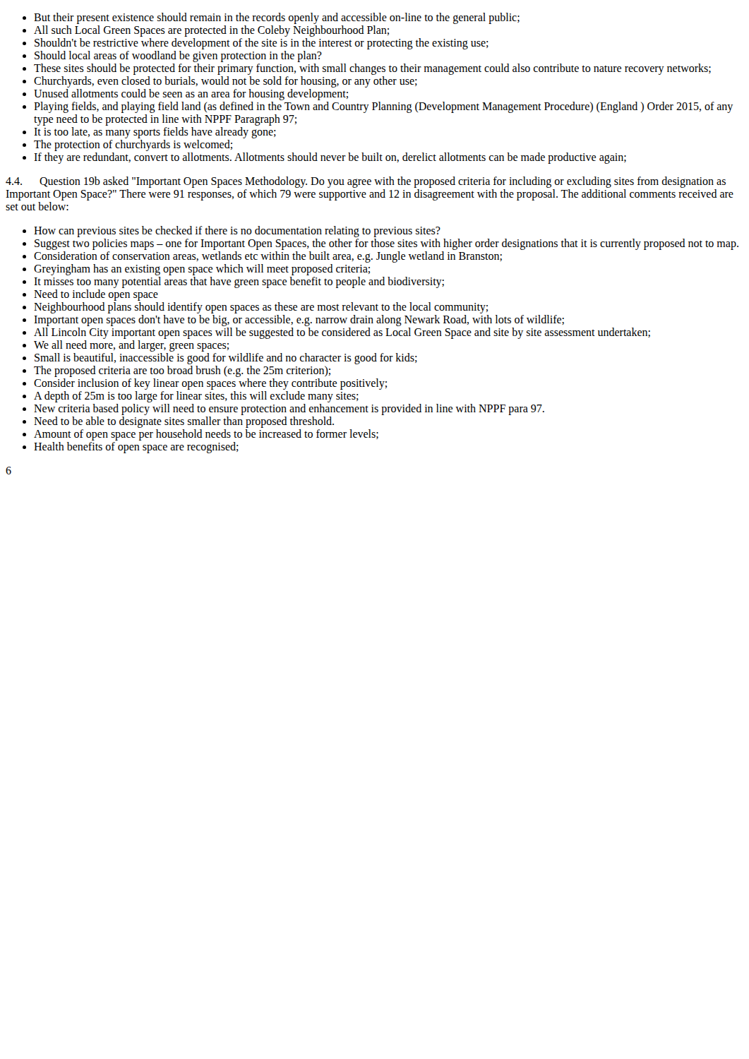But their present existence should remain in the records openly and accessible on-line to the general public;
All such Local Green Spaces are protected in the Coleby Neighbourhood Plan;
Shouldn't be restrictive where development of the site is in the interest or protecting the existing use;
Should local areas of woodland be given protection in the plan?
These sites should be protected for their primary function, with small changes to their management could also contribute to nature recovery networks;
Churchyards, even closed to burials, would not be sold for housing, or any other use;
Unused allotments could be seen as an area for housing development;
Playing fields, and playing field land (as defined in the Town and Country Planning (Development Management Procedure) (England ) Order 2015, of any type need to be protected in line with NPPF Paragraph 97;
It is too late, as many sports fields have already gone;
The protection of churchyards is welcomed;
If they are redundant, convert to allotments. Allotments should never be built on, derelict allotments can be made productive again;
4.4. Question 19b asked "Important Open Spaces Methodology. Do you agree with the proposed criteria for including or excluding sites from designation as Important Open Space?" There were 91 responses, of which 79 were supportive and 12 in disagreement with the proposal. The additional comments received are set out below:
How can previous sites be checked if there is no documentation relating to previous sites?
Suggest two policies maps – one for Important Open Spaces, the other for those sites with higher order designations that it is currently proposed not to map.
Consideration of conservation areas, wetlands etc within the built area, e.g. Jungle wetland in Branston;
Greyingham has an existing open space which will meet proposed criteria;
It misses too many potential areas that have green space benefit to people and biodiversity;
Need to include open space
Neighbourhood plans should identify open spaces as these are most relevant to the local community;
Important open spaces don't have to be big, or accessible, e.g. narrow drain along Newark Road, with lots of wildlife;
All Lincoln City important open spaces will be suggested to be considered as Local Green Space and site by site assessment undertaken;
We all need more, and larger, green spaces;
Small is beautiful, inaccessible is good for wildlife and no character is good for kids;
The proposed criteria are too broad brush (e.g. the 25m criterion);
Consider inclusion of key linear open spaces where they contribute positively;
A depth of 25m is too large for linear sites, this will exclude many sites;
New criteria based policy will need to ensure protection and enhancement is provided in line with NPPF para 97.
Need to be able to designate sites smaller than proposed threshold.
Amount of open space per household needs to be increased to former levels;
Health benefits of open space are recognised;
6